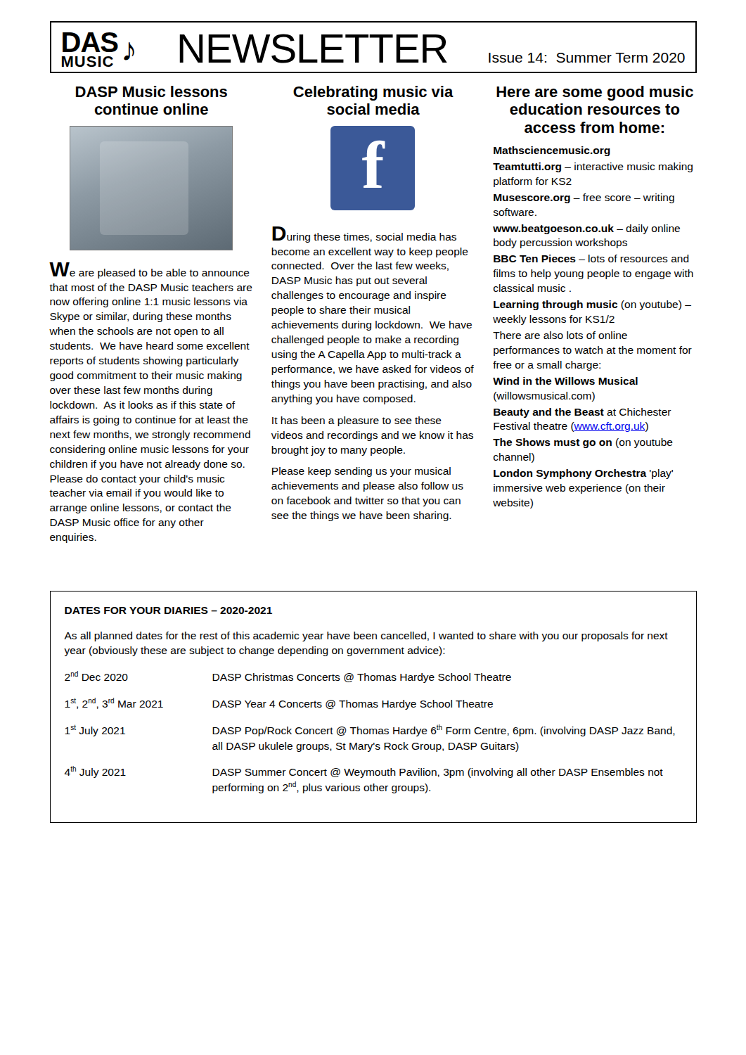DAS MUSIC
♪
NEWSLETTER
Issue 14: Summer Term 2020
DASP Music lessons continue online
We are pleased to be able to announce that most of the DASP Music teachers are now offering online 1:1 music lessons via Skype or similar, during these months when the schools are not open to all students. We have heard some excellent reports of students showing particularly good commitment to their music making over these last few months during lockdown. As it looks as if this state of affairs is going to continue for at least the next few months, we strongly recommend considering online music lessons for your children if you have not already done so. Please do contact your child's music teacher via email if you would like to arrange online lessons, or contact the DASP Music office for any other enquiries.
Celebrating music via social media
During these times, social media has become an excellent way to keep people connected. Over the last few weeks, DASP Music has put out several challenges to encourage and inspire people to share their musical achievements during lockdown. We have challenged people to make a recording using the A Capella App to multi-track a performance, we have asked for videos of things you have been practising, and also anything you have composed.
It has been a pleasure to see these videos and recordings and we know it has brought joy to many people.
Please keep sending us your musical achievements and please also follow us on facebook and twitter so that you can see the things we have been sharing.
Here are some good music education resources to access from home:
Mathsciencemusic.org
Teamtutti.org – interactive music making platform for KS2
Musescore.org – free score – writing software.
www.beatgoeson.co.uk – daily online body percussion workshops
BBC Ten Pieces – lots of resources and films to help young people to engage with classical music .
Learning through music (on youtube) – weekly lessons for KS1/2
There are also lots of online performances to watch at the moment for free or a small charge:
Wind in the Willows Musical (willowsmusical.com)
Beauty and the Beast at Chichester Festival theatre (www.cft.org.uk)
The Shows must go on (on youtube channel)
London Symphony Orchestra 'play' immersive web experience (on their website)
DATES FOR YOUR DIARIES – 2020-2021
As all planned dates for the rest of this academic year have been cancelled, I wanted to share with you our proposals for next year (obviously these are subject to change depending on government advice):
| 2 nd Dec 2020 | DASP Christmas Concerts @ Thomas Hardye School Theatre |
| 1 st , 2 nd , 3 rd Mar 2021 | DASP Year 4 Concerts @ Thomas Hardye School Theatre |
| 1 st July 2021 | DASP Pop/Rock Concert @ Thomas Hardye 6 th Form Centre, 6pm. (involving DASP Jazz Band, all DASP ukulele groups, St Mary's Rock Group, DASP Guitars) |
| 4 th July 2021 | DASP Summer Concert @ Weymouth Pavilion, 3pm (involving all other DASP Ensembles not performing on 2 nd , plus various other groups). |